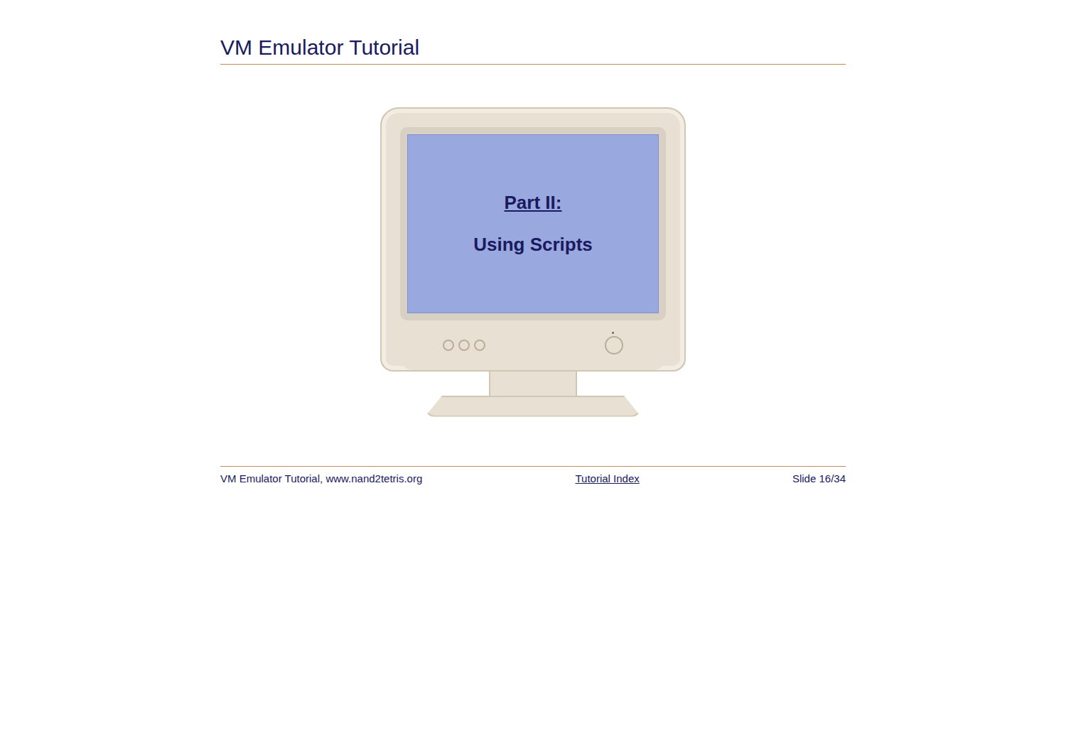VM Emulator Tutorial
Part II:
Using Scripts
VM Emulator Tutorial, www.nand2tetris.org
Tutorial Index
Slide 16/34